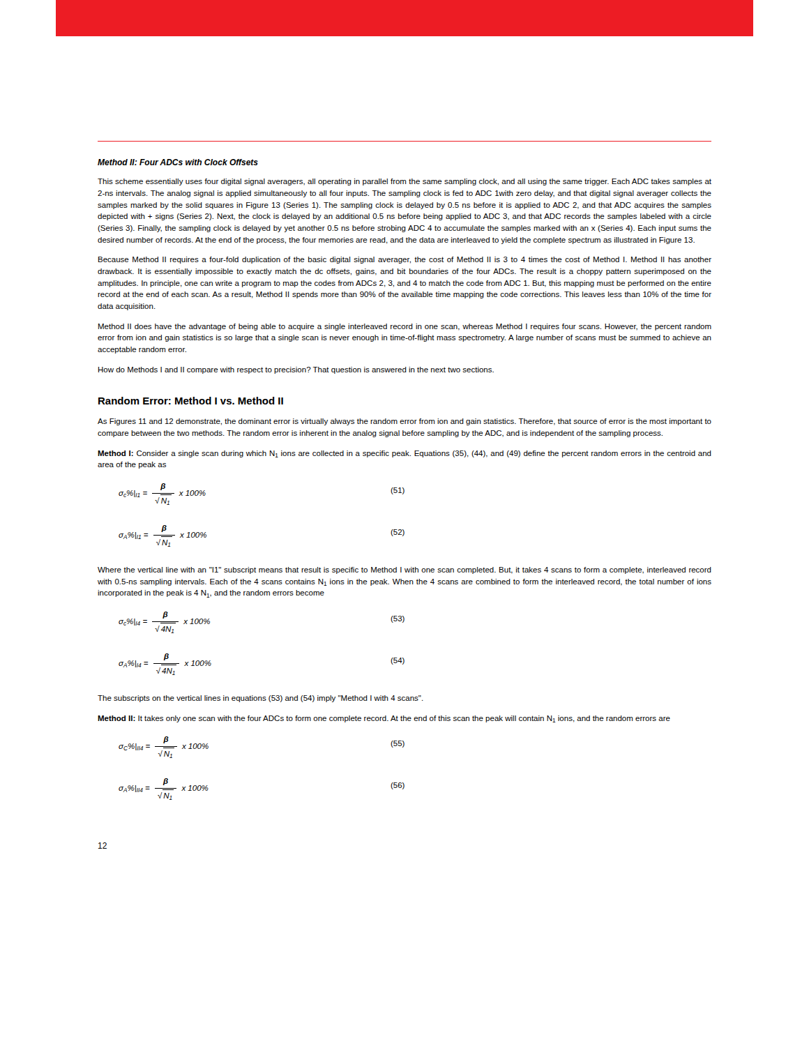Method II: Four ADCs with Clock Offsets
This scheme essentially uses four digital signal averagers, all operating in parallel from the same sampling clock, and all using the same trigger. Each ADC takes samples at 2-ns intervals. The analog signal is applied simultaneously to all four inputs. The sampling clock is fed to ADC 1with zero delay, and that digital signal averager collects the samples marked by the solid squares in Figure 13 (Series 1). The sampling clock is delayed by 0.5 ns before it is applied to ADC 2, and that ADC acquires the samples depicted with + signs (Series 2). Next, the clock is delayed by an additional 0.5 ns before being applied to ADC 3, and that ADC records the samples labeled with a circle (Series 3). Finally, the sampling clock is delayed by yet another 0.5 ns before strobing ADC 4 to accumulate the samples marked with an x (Series 4). Each input sums the desired number of records. At the end of the process, the four memories are read, and the data are interleaved to yield the complete spectrum as illustrated in Figure 13.
Because Method II requires a four-fold duplication of the basic digital signal averager, the cost of Method II is 3 to 4 times the cost of Method I. Method II has another drawback. It is essentially impossible to exactly match the dc offsets, gains, and bit boundaries of the four ADCs. The result is a choppy pattern superimposed on the amplitudes. In principle, one can write a program to map the codes from ADCs 2, 3, and 4 to match the code from ADC 1. But, this mapping must be performed on the entire record at the end of each scan. As a result, Method II spends more than 90% of the available time mapping the code corrections. This leaves less than 10% of the time for data acquisition.
Method II does have the advantage of being able to acquire a single interleaved record in one scan, whereas Method I requires four scans. However, the percent random error from ion and gain statistics is so large that a single scan is never enough in time-of-flight mass spectrometry. A large number of scans must be summed to achieve an acceptable random error.
How do Methods I and II compare with respect to precision? That question is answered in the next two sections.
Random Error: Method I vs. Method II
As Figures 11 and 12 demonstrate, the dominant error is virtually always the random error from ion and gain statistics. Therefore, that source of error is the most important to compare between the two methods. The random error is inherent in the analog signal before sampling by the ADC, and is independent of the sampling process.
Method I: Consider a single scan during which N1 ions are collected in a specific peak. Equations (35), (44), and (49) define the percent random errors in the centroid and area of the peak as
σc%|I1 = β√N1 x 100% (51)
σA%|I1 = β√N1 x 100% (52)
Where the vertical line with an "I1" subscript means that result is specific to Method I with one scan completed. But, it takes 4 scans to form a complete, interleaved record with 0.5-ns sampling intervals. Each of the 4 scans contains N1 ions in the peak. When the 4 scans are combined to form the interleaved record, the total number of ions incorporated in the peak is 4 N1, and the random errors become
σc%|I4 = β√4N1 x 100% (53)
σA%|I4 = β√4N1 x 100% (54)
The subscripts on the vertical lines in equations (53) and (54) imply "Method I with 4 scans".
Method II: It takes only one scan with the four ADCs to form one complete record. At the end of this scan the peak will contain N1 ions, and the random errors are
σC%|II4 = β√N1 x 100% (55)
σA%|II4 = β√N1 x 100% (56)
12